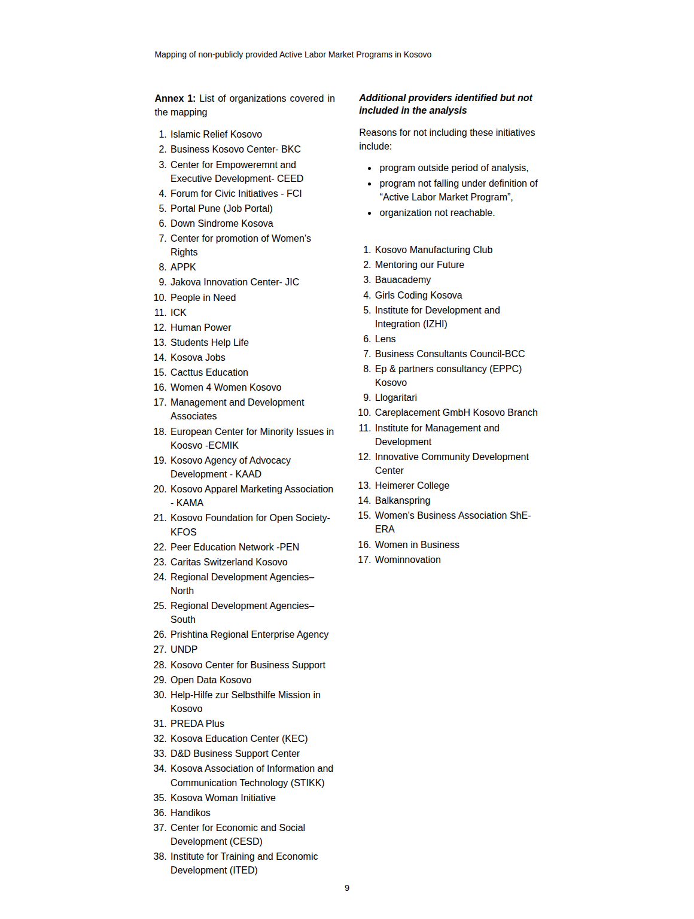Mapping of non-publicly provided Active Labor Market Programs in Kosovo
Annex 1: List of organizations covered in the mapping
Islamic Relief Kosovo
Business Kosovo Center- BKC
Center for Empoweremnt and Executive Development- CEED
Forum for Civic Initiatives - FCI
Portal Pune (Job Portal)
Down Sindrome Kosova
Center for promotion of Women's Rights
APPK
Jakova Innovation Center- JIC
People in Need
ICK
Human Power
Students Help Life
Kosova Jobs
Cacttus Education
Women 4 Women Kosovo
Management and Development Associates
European Center for Minority Issues in Koosvo -ECMIK
Kosovo Agency of Advocacy Development - KAAD
Kosovo Apparel Marketing Association - KAMA
Kosovo Foundation for Open Society-KFOS
Peer Education Network -PEN
Caritas Switzerland Kosovo
Regional Development Agencies– North
Regional Development Agencies– South
Prishtina Regional Enterprise Agency
UNDP
Kosovo Center for Business Support
Open Data Kosovo
Help-Hilfe zur Selbsthilfe Mission in Kosovo
PREDA Plus
Kosova Education Center (KEC)
D&D Business Support Center
Kosova Association of Information and Communication Technology (STIKK)
Kosova Woman Initiative
Handikos
Center for Economic and Social Development (CESD)
Institute for Training and Economic Development (ITED)
Additional providers identified but not included in the analysis
Reasons for not including these initiatives include:
program outside period of analysis,
program not falling under definition of “Active Labor Market Program”,
organization not reachable.
Kosovo Manufacturing Club
Mentoring our Future
Bauacademy
Girls Coding Kosova
Institute for Development and Integration (IZHI)
Lens
Business Consultants Council-BCC
Ep & partners consultancy (EPPC) Kosovo
Llogaritari
Careplacement GmbH Kosovo Branch
Institute for Management and Development
Innovative Community Development Center
Heimerer College
Balkanspring
Women's Business Association ShE-ERA
Women in Business
Wominnovation
9